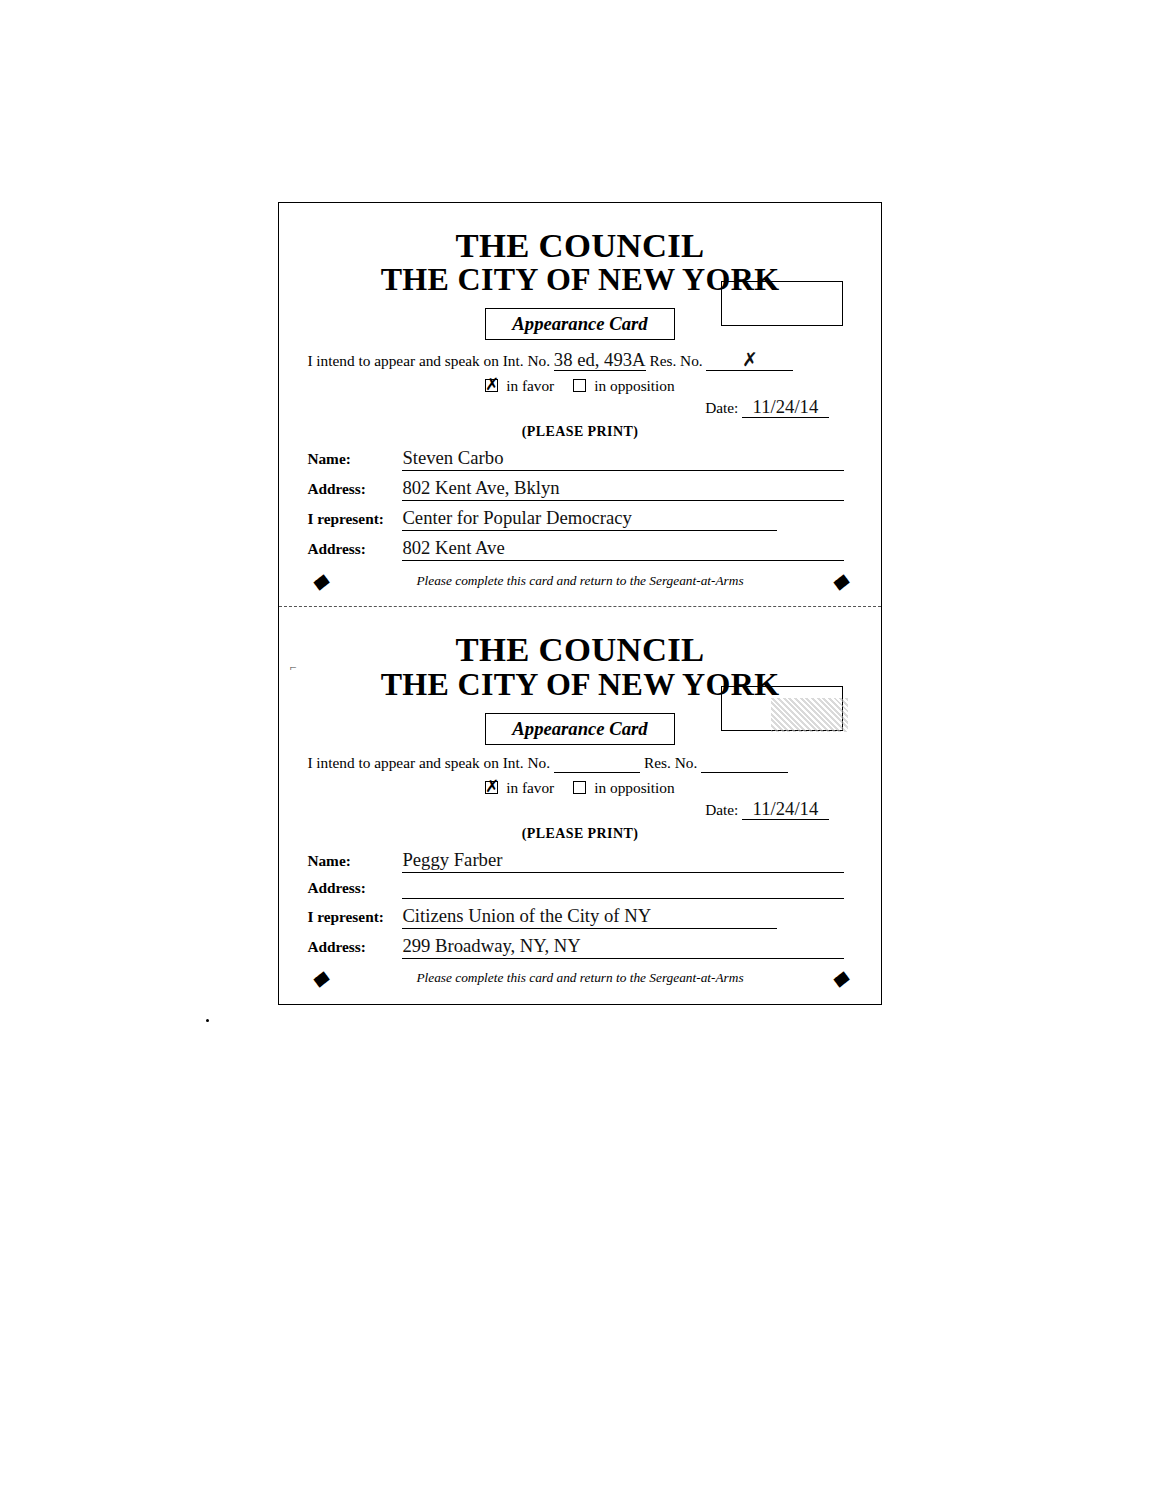THE COUNCIL THE CITY OF NEW YORK
Appearance Card
I intend to appear and speak on Int. No. 38 ed, 493A Res. No. ✗
in favor in opposition
Date: 11/24/14
(PLEASE PRINT)
Name: Steven Carbo
Address: 802 Kent Ave, Bklyn
I represent: Center for Popular Democracy
Address: 802 Kent Ave
◆ Please complete this card and return to the Sergeant-at-Arms ◆
⌐
THE COUNCIL THE CITY OF NEW YORK
Appearance Card
I intend to appear and speak on Int. No. Res. No.
in favor in opposition
Date: 11/24/14
(PLEASE PRINT)
Name: Peggy Farber
Address:
I represent: Citizens Union of the City of NY
Address: 299 Broadway, NY, NY
◆ Please complete this card and return to the Sergeant-at-Arms ◆